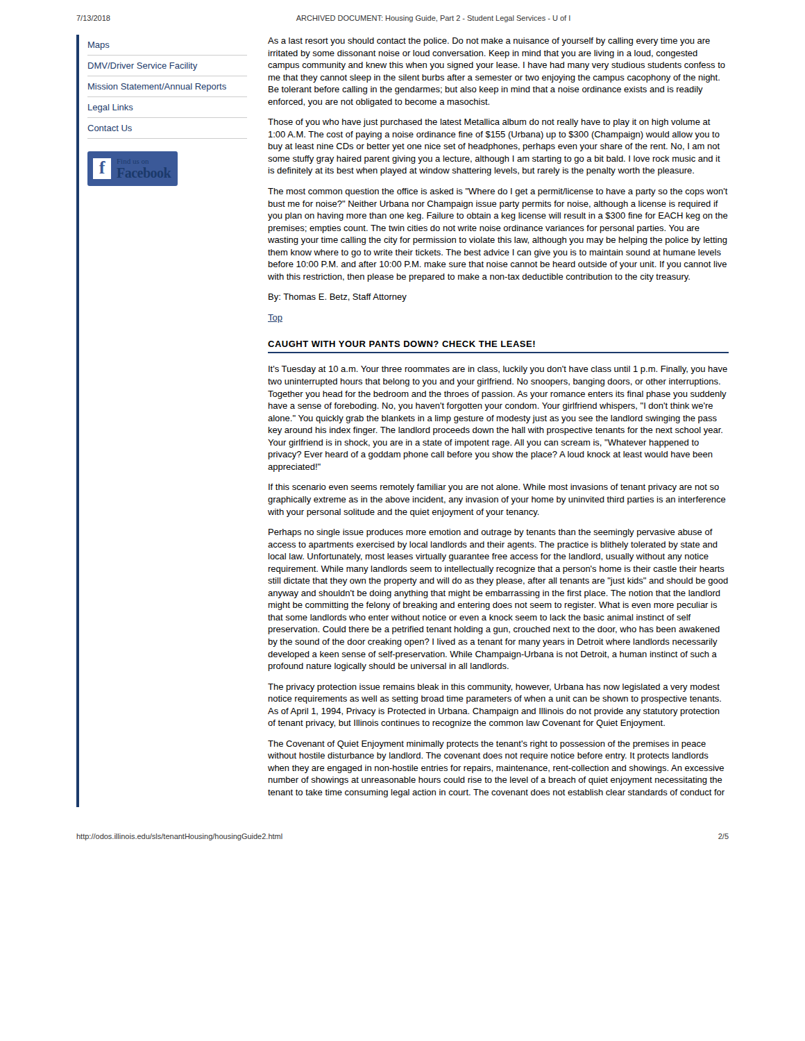7/13/2018
ARCHIVED DOCUMENT: Housing Guide, Part 2 - Student Legal Services - U of I
Maps
DMV/Driver Service Facility
Mission Statement/Annual Reports
Legal Links
Contact Us
fFind us on Facebook
As a last resort you should contact the police. Do not make a nuisance of yourself by calling every time you are irritated by some dissonant noise or loud conversation. Keep in mind that you are living in a loud, congested campus community and knew this when you signed your lease. I have had many very studious students confess to me that they cannot sleep in the silent burbs after a semester or two enjoying the campus cacophony of the night. Be tolerant before calling in the gendarmes; but also keep in mind that a noise ordinance exists and is readily enforced, you are not obligated to become a masochist.
Those of you who have just purchased the latest Metallica album do not really have to play it on high volume at 1:00 A.M. The cost of paying a noise ordinance fine of $155 (Urbana) up to $300 (Champaign) would allow you to buy at least nine CDs or better yet one nice set of headphones, perhaps even your share of the rent. No, I am not some stuffy gray haired parent giving you a lecture, although I am starting to go a bit bald. I love rock music and it is definitely at its best when played at window shattering levels, but rarely is the penalty worth the pleasure.
The most common question the office is asked is "Where do I get a permit/license to have a party so the cops won't bust me for noise?" Neither Urbana nor Champaign issue party permits for noise, although a license is required if you plan on having more than one keg. Failure to obtain a keg license will result in a $300 fine for EACH keg on the premises; empties count. The twin cities do not write noise ordinance variances for personal parties. You are wasting your time calling the city for permission to violate this law, although you may be helping the police by letting them know where to go to write their tickets. The best advice I can give you is to maintain sound at humane levels before 10:00 P.M. and after 10:00 P.M. make sure that noise cannot be heard outside of your unit. If you cannot live with this restriction, then please be prepared to make a non-tax deductible contribution to the city treasury.
By: Thomas E. Betz, Staff Attorney
Top
CAUGHT WITH YOUR PANTS DOWN? CHECK THE LEASE!
It's Tuesday at 10 a.m. Your three roommates are in class, luckily you don't have class until 1 p.m. Finally, you have two uninterrupted hours that belong to you and your girlfriend. No snoopers, banging doors, or other interruptions. Together you head for the bedroom and the throes of passion. As your romance enters its final phase you suddenly have a sense of foreboding. No, you haven't forgotten your condom. Your girlfriend whispers, "I don't think we're alone." You quickly grab the blankets in a limp gesture of modesty just as you see the landlord swinging the pass key around his index finger. The landlord proceeds down the hall with prospective tenants for the next school year. Your girlfriend is in shock, you are in a state of impotent rage. All you can scream is, "Whatever happened to privacy? Ever heard of a goddam phone call before you show the place? A loud knock at least would have been appreciated!"
If this scenario even seems remotely familiar you are not alone. While most invasions of tenant privacy are not so graphically extreme as in the above incident, any invasion of your home by uninvited third parties is an interference with your personal solitude and the quiet enjoyment of your tenancy.
Perhaps no single issue produces more emotion and outrage by tenants than the seemingly pervasive abuse of access to apartments exercised by local landlords and their agents. The practice is blithely tolerated by state and local law. Unfortunately, most leases virtually guarantee free access for the landlord, usually without any notice requirement. While many landlords seem to intellectually recognize that a person's home is their castle their hearts still dictate that they own the property and will do as they please, after all tenants are "just kids" and should be good anyway and shouldn't be doing anything that might be embarrassing in the first place. The notion that the landlord might be committing the felony of breaking and entering does not seem to register. What is even more peculiar is that some landlords who enter without notice or even a knock seem to lack the basic animal instinct of self preservation. Could there be a petrified tenant holding a gun, crouched next to the door, who has been awakened by the sound of the door creaking open? I lived as a tenant for many years in Detroit where landlords necessarily developed a keen sense of self-preservation. While Champaign-Urbana is not Detroit, a human instinct of such a profound nature logically should be universal in all landlords.
The privacy protection issue remains bleak in this community, however, Urbana has now legislated a very modest notice requirements as well as setting broad time parameters of when a unit can be shown to prospective tenants. As of April 1, 1994, Privacy is Protected in Urbana. Champaign and Illinois do not provide any statutory protection of tenant privacy, but Illinois continues to recognize the common law Covenant for Quiet Enjoyment.
The Covenant of Quiet Enjoyment minimally protects the tenant's right to possession of the premises in peace without hostile disturbance by landlord. The covenant does not require notice before entry. It protects landlords when they are engaged in non-hostile entries for repairs, maintenance, rent-collection and showings. An excessive number of showings at unreasonable hours could rise to the level of a breach of quiet enjoyment necessitating the tenant to take time consuming legal action in court. The covenant does not establish clear standards of conduct for
http://odos.illinois.edu/sls/tenantHousing/housingGuide2.html
2/5